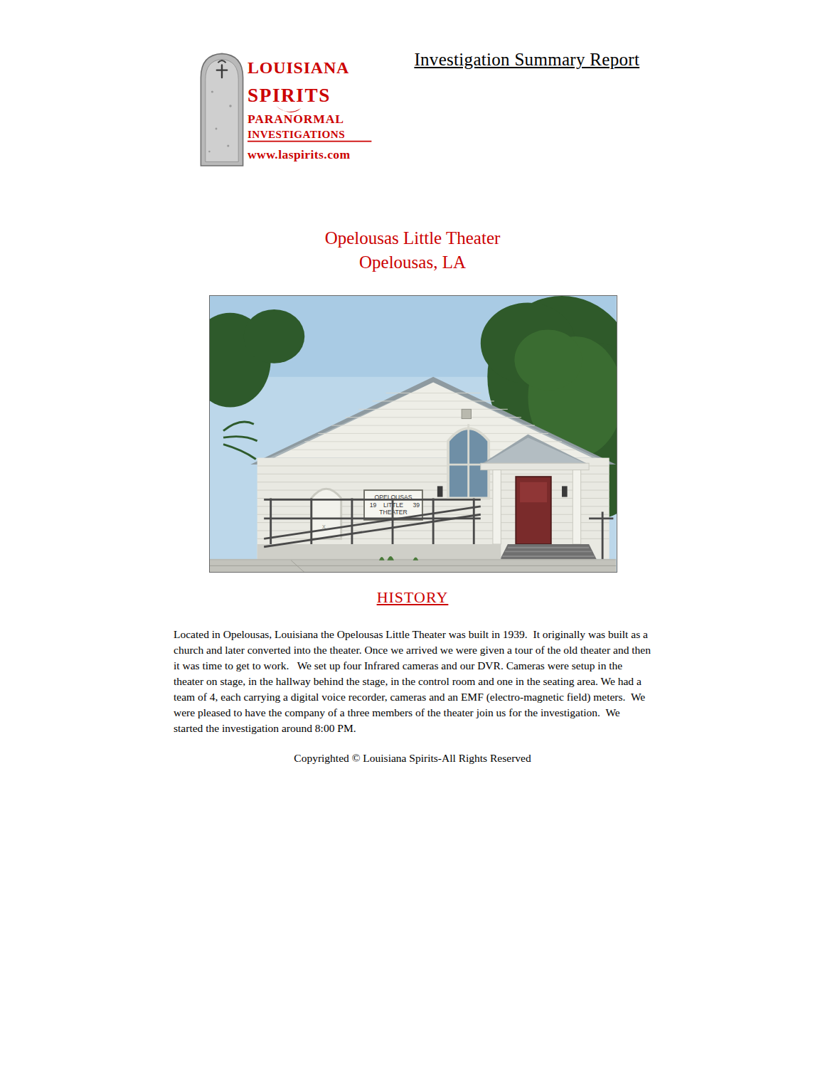LOUISIANA SPIRITS PARANORMAL INVESTIGATIONS www.laspirits.com
Investigation Summary Report
Opelousas Little Theater
Opelousas, LA
x OPELOUSAS LITTLE THEATER 19 39
HISTORY
Located in Opelousas, Louisiana the Opelousas Little Theater was built in 1939. It originally was built as a church and later converted into the theater. Once we arrived we were given a tour of the old theater and then it was time to get to work. We set up four Infrared cameras and our DVR. Cameras were setup in the theater on stage, in the hallway behind the stage, in the control room and one in the seating area. We had a team of 4, each carrying a digital voice recorder, cameras and an EMF (electro-magnetic field) meters. We were pleased to have the company of a three members of the theater join us for the investigation. We started the investigation around 8:00 PM.
Copyrighted © Louisiana Spirits-All Rights Reserved